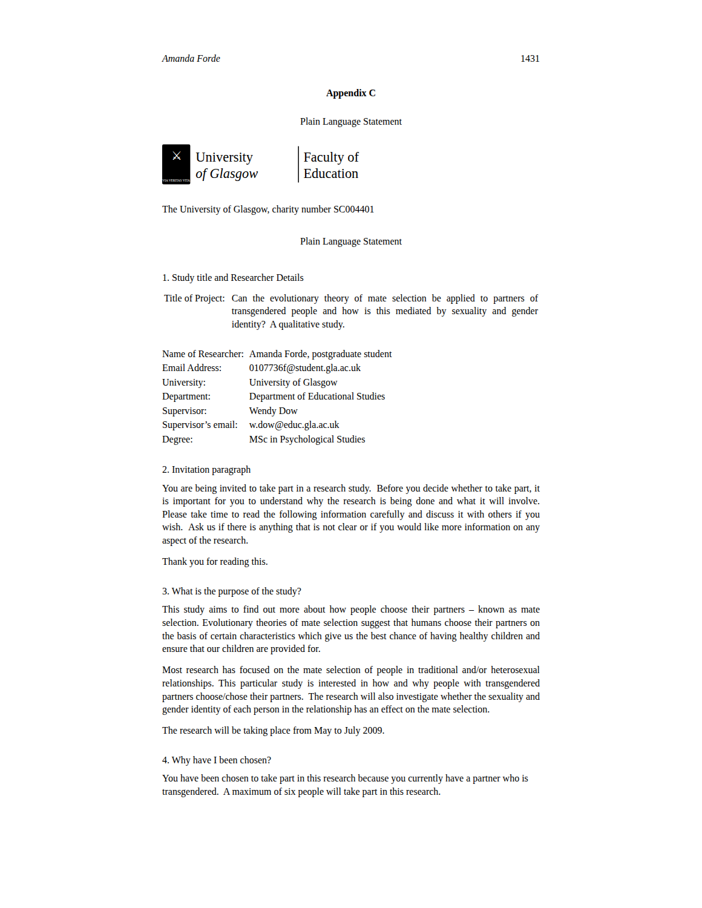Amanda Forde 1431
Appendix C
Plain Language Statement
The University of Glasgow, charity number SC004401
Plain Language Statement
1. Study title and Researcher Details
| Title of Project: | Can the evolutionary theory of mate selection be applied to partners of transgendered people and how is this mediated by sexuality and gender identity? A qualitative study. |
| Name of Researcher: | Amanda Forde, postgraduate student |
| Email Address: | 0107736f@student.gla.ac.uk |
| University: | University of Glasgow |
| Department: | Department of Educational Studies |
| Supervisor: | Wendy Dow |
| Supervisor’s email: | w.dow@educ.gla.ac.uk |
| Degree: | MSc in Psychological Studies |
2. Invitation paragraph
You are being invited to take part in a research study. Before you decide whether to take part, it is important for you to understand why the research is being done and what it will involve. Please take time to read the following information carefully and discuss it with others if you wish. Ask us if there is anything that is not clear or if you would like more information on any aspect of the research.
Thank you for reading this.
3. What is the purpose of the study?
This study aims to find out more about how people choose their partners – known as mate selection. Evolutionary theories of mate selection suggest that humans choose their partners on the basis of certain characteristics which give us the best chance of having healthy children and ensure that our children are provided for.
Most research has focused on the mate selection of people in traditional and/or heterosexual relationships. This particular study is interested in how and why people with transgendered partners choose/chose their partners. The research will also investigate whether the sexuality and gender identity of each person in the relationship has an effect on the mate selection.
The research will be taking place from May to July 2009.
4. Why have I been chosen?
You have been chosen to take part in this research because you currently have a partner who is transgendered. A maximum of six people will take part in this research.